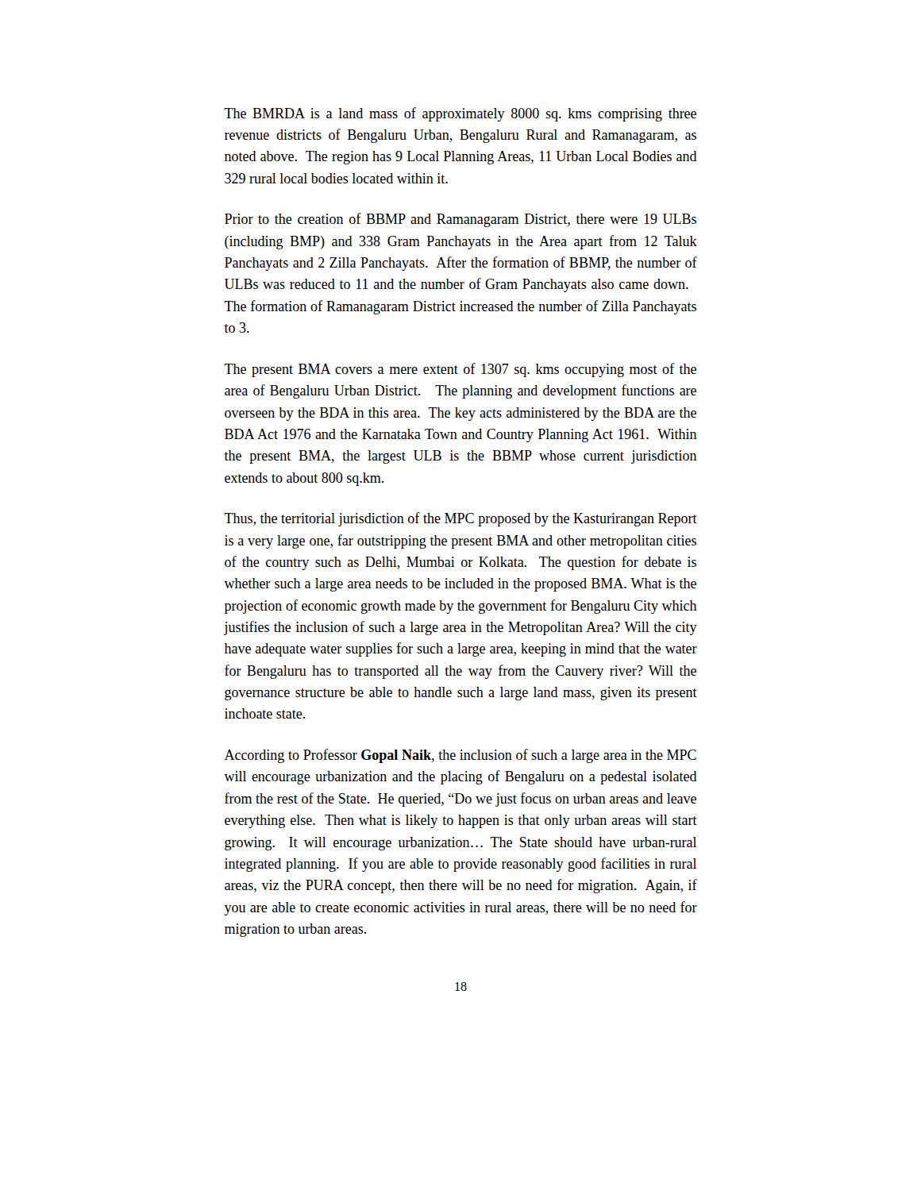The BMRDA is a land mass of approximately 8000 sq. kms comprising three revenue districts of Bengaluru Urban, Bengaluru Rural and Ramanagaram, as noted above. The region has 9 Local Planning Areas, 11 Urban Local Bodies and 329 rural local bodies located within it.
Prior to the creation of BBMP and Ramanagaram District, there were 19 ULBs (including BMP) and 338 Gram Panchayats in the Area apart from 12 Taluk Panchayats and 2 Zilla Panchayats. After the formation of BBMP, the number of ULBs was reduced to 11 and the number of Gram Panchayats also came down. The formation of Ramanagaram District increased the number of Zilla Panchayats to 3.
The present BMA covers a mere extent of 1307 sq. kms occupying most of the area of Bengaluru Urban District. The planning and development functions are overseen by the BDA in this area. The key acts administered by the BDA are the BDA Act 1976 and the Karnataka Town and Country Planning Act 1961. Within the present BMA, the largest ULB is the BBMP whose current jurisdiction extends to about 800 sq.km.
Thus, the territorial jurisdiction of the MPC proposed by the Kasturirangan Report is a very large one, far outstripping the present BMA and other metropolitan cities of the country such as Delhi, Mumbai or Kolkata. The question for debate is whether such a large area needs to be included in the proposed BMA. What is the projection of economic growth made by the government for Bengaluru City which justifies the inclusion of such a large area in the Metropolitan Area? Will the city have adequate water supplies for such a large area, keeping in mind that the water for Bengaluru has to transported all the way from the Cauvery river? Will the governance structure be able to handle such a large land mass, given its present inchoate state.
According to Professor Gopal Naik, the inclusion of such a large area in the MPC will encourage urbanization and the placing of Bengaluru on a pedestal isolated from the rest of the State. He queried, “Do we just focus on urban areas and leave everything else. Then what is likely to happen is that only urban areas will start growing. It will encourage urbanization… The State should have urban-rural integrated planning. If you are able to provide reasonably good facilities in rural areas, viz the PURA concept, then there will be no need for migration. Again, if you are able to create economic activities in rural areas, there will be no need for migration to urban areas.
18